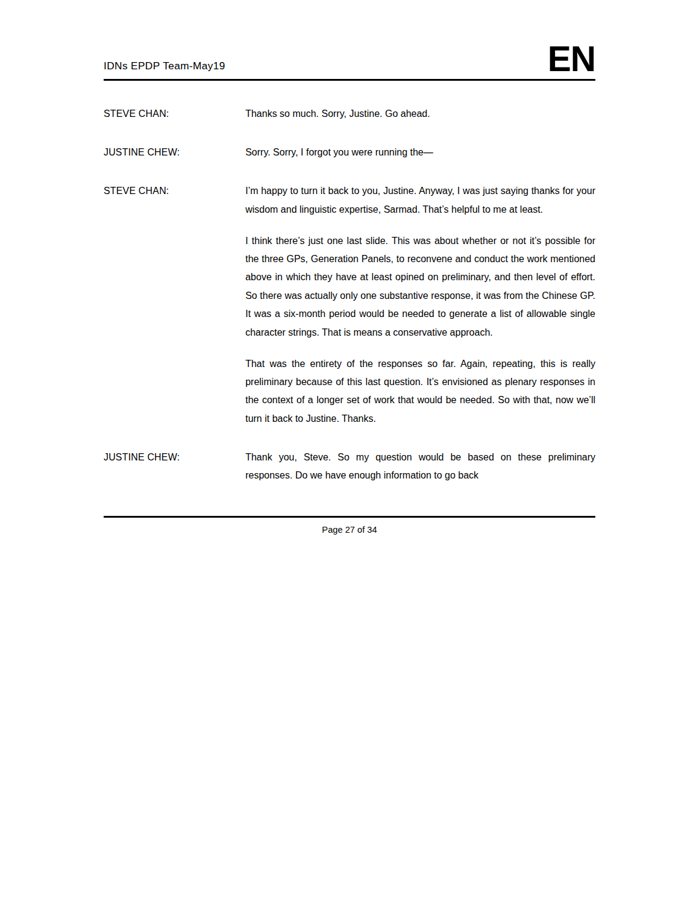IDNs EPDP Team-May19
EN
Steve Chan:
Thanks so much. Sorry, Justine. Go ahead.
Justine Chew:
Sorry. Sorry, I forgot you were running the—
Steve Chan:
I’m happy to turn it back to you, Justine. Anyway, I was just saying thanks for your wisdom and linguistic expertise, Sarmad. That’s helpful to me at least.
I think there’s just one last slide. This was about whether or not it’s possible for the three GPs, Generation Panels, to reconvene and conduct the work mentioned above in which they have at least opined on preliminary, and then level of effort. So there was actually only one substantive response, it was from the Chinese GP. It was a six-month period would be needed to generate a list of allowable single character strings. That is means a conservative approach.
That was the entirety of the responses so far. Again, repeating, this is really preliminary because of this last question. It’s envisioned as plenary responses in the context of a longer set of work that would be needed. So with that, now we’ll turn it back to Justine. Thanks.
Justine Chew:
Thank you, Steve. So my question would be based on these preliminary responses. Do we have enough information to go back
Page 27 of 34